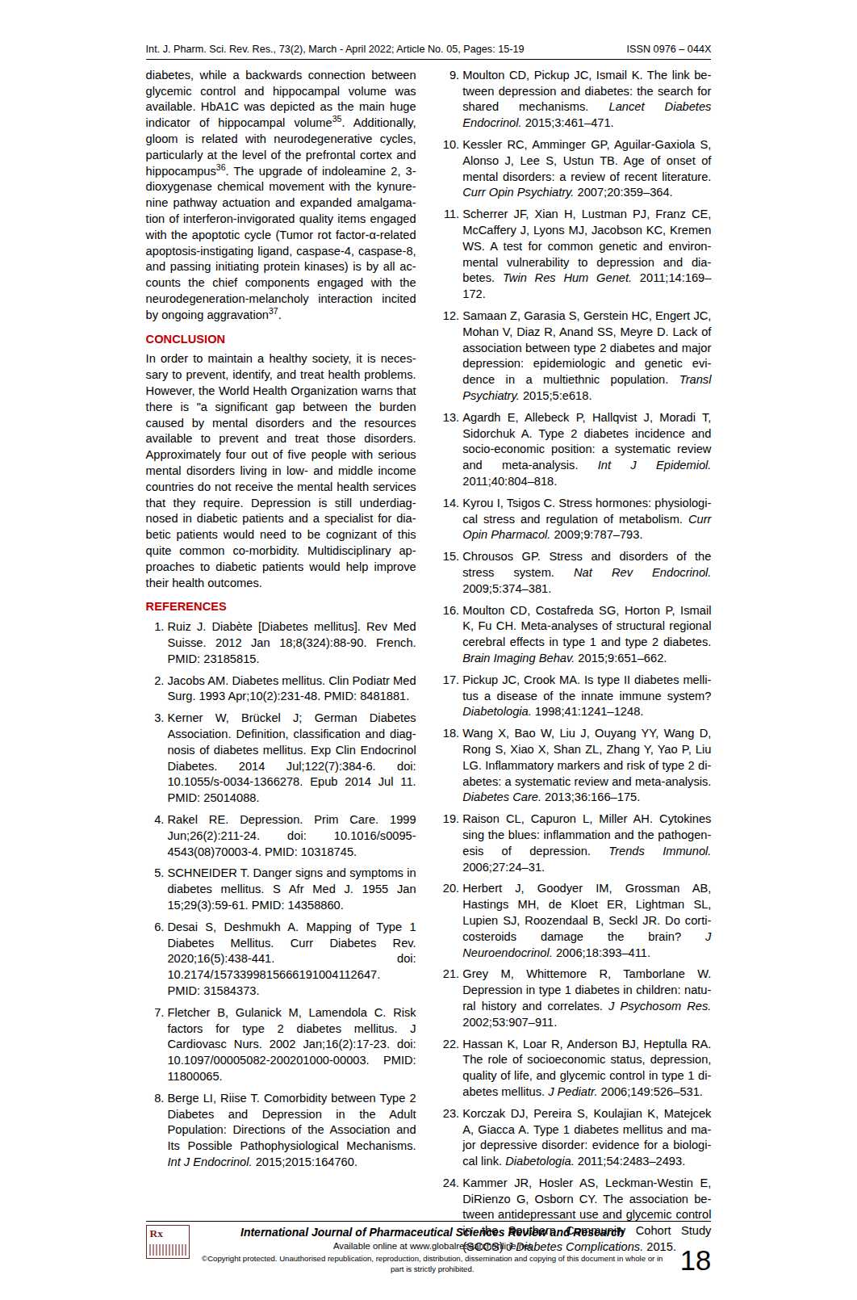Int. J. Pharm. Sci. Rev. Res., 73(2), March - April 2022; Article No. 05, Pages: 15-19
ISSN 0976 – 044X
diabetes, while a backwards connection between glycemic control and hippocampal volume was available. HbA1C was depicted as the main huge indicator of hippocampal volume35. Additionally, gloom is related with neurodegenerative cycles, particularly at the level of the prefrontal cortex and hippocampus36. The upgrade of indoleamine 2, 3-dioxygenase chemical movement with the kynurenine pathway actuation and expanded amalgamation of interferon-invigorated quality items engaged with the apoptotic cycle (Tumor rot factor-α-related apoptosis-instigating ligand, caspase-4, caspase-8, and passing initiating protein kinases) is by all accounts the chief components engaged with the neurodegeneration-melancholy interaction incited by ongoing aggravation37.
CONCLUSION
In order to maintain a healthy society, it is necessary to prevent, identify, and treat health problems. However, the World Health Organization warns that there is "a significant gap between the burden caused by mental disorders and the resources available to prevent and treat those disorders. Approximately four out of five people with serious mental disorders living in low- and middle income countries do not receive the mental health services that they require. Depression is still underdiagnosed in diabetic patients and a specialist for diabetic patients would need to be cognizant of this quite common co-morbidity. Multidisciplinary approaches to diabetic patients would help improve their health outcomes.
REFERENCES
Ruiz J. Diabète [Diabetes mellitus]. Rev Med Suisse. 2012 Jan 18;8(324):88-90. French. PMID: 23185815.
Jacobs AM. Diabetes mellitus. Clin Podiatr Med Surg. 1993 Apr;10(2):231-48. PMID: 8481881.
Kerner W, Brückel J; German Diabetes Association. Definition, classification and diagnosis of diabetes mellitus. Exp Clin Endocrinol Diabetes. 2014 Jul;122(7):384-6. doi: 10.1055/s-0034-1366278. Epub 2014 Jul 11. PMID: 25014088.
Rakel RE. Depression. Prim Care. 1999 Jun;26(2):211-24. doi: 10.1016/s0095-4543(08)70003-4. PMID: 10318745.
SCHNEIDER T. Danger signs and symptoms in diabetes mellitus. S Afr Med J. 1955 Jan 15;29(3):59-61. PMID: 14358860.
Desai S, Deshmukh A. Mapping of Type 1 Diabetes Mellitus. Curr Diabetes Rev. 2020;16(5):438-441. doi: 10.2174/1573399815666191004112647. PMID: 31584373.
Fletcher B, Gulanick M, Lamendola C. Risk factors for type 2 diabetes mellitus. J Cardiovasc Nurs. 2002 Jan;16(2):17-23. doi: 10.1097/00005082-200201000-00003. PMID: 11800065.
Berge LI, Riise T. Comorbidity between Type 2 Diabetes and Depression in the Adult Population: Directions of the Association and Its Possible Pathophysiological Mechanisms. Int J Endocrinol. 2015;2015:164760.
Moulton CD, Pickup JC, Ismail K. The link between depression and diabetes: the search for shared mechanisms. Lancet Diabetes Endocrinol. 2015;3:461–471.
Kessler RC, Amminger GP, Aguilar-Gaxiola S, Alonso J, Lee S, Ustun TB. Age of onset of mental disorders: a review of recent literature. Curr Opin Psychiatry. 2007;20:359–364.
Scherrer JF, Xian H, Lustman PJ, Franz CE, McCaffery J, Lyons MJ, Jacobson KC, Kremen WS. A test for common genetic and environmental vulnerability to depression and diabetes. Twin Res Hum Genet. 2011;14:169–172.
Samaan Z, Garasia S, Gerstein HC, Engert JC, Mohan V, Diaz R, Anand SS, Meyre D. Lack of association between type 2 diabetes and major depression: epidemiologic and genetic evidence in a multiethnic population. Transl Psychiatry. 2015;5:e618.
Agardh E, Allebeck P, Hallqvist J, Moradi T, Sidorchuk A. Type 2 diabetes incidence and socio-economic position: a systematic review and meta-analysis. Int J Epidemiol. 2011;40:804–818.
Kyrou I, Tsigos C. Stress hormones: physiological stress and regulation of metabolism. Curr Opin Pharmacol. 2009;9:787–793.
Chrousos GP. Stress and disorders of the stress system. Nat Rev Endocrinol. 2009;5:374–381.
Moulton CD, Costafreda SG, Horton P, Ismail K, Fu CH. Meta-analyses of structural regional cerebral effects in type 1 and type 2 diabetes. Brain Imaging Behav. 2015;9:651–662.
Pickup JC, Crook MA. Is type II diabetes mellitus a disease of the innate immune system? Diabetologia. 1998;41:1241–1248.
Wang X, Bao W, Liu J, Ouyang YY, Wang D, Rong S, Xiao X, Shan ZL, Zhang Y, Yao P, Liu LG. Inflammatory markers and risk of type 2 diabetes: a systematic review and meta-analysis. Diabetes Care. 2013;36:166–175.
Raison CL, Capuron L, Miller AH. Cytokines sing the blues: inflammation and the pathogenesis of depression. Trends Immunol. 2006;27:24–31.
Herbert J, Goodyer IM, Grossman AB, Hastings MH, de Kloet ER, Lightman SL, Lupien SJ, Roozendaal B, Seckl JR. Do corticosteroids damage the brain? J Neuroendocrinol. 2006;18:393–411.
Grey M, Whittemore R, Tamborlane W. Depression in type 1 diabetes in children: natural history and correlates. J Psychosom Res. 2002;53:907–911.
Hassan K, Loar R, Anderson BJ, Heptulla RA. The role of socioeconomic status, depression, quality of life, and glycemic control in type 1 diabetes mellitus. J Pediatr. 2006;149:526–531.
Korczak DJ, Pereira S, Koulajian K, Matejcek A, Giacca A. Type 1 diabetes mellitus and major depressive disorder: evidence for a biological link. Diabetologia. 2011;54:2483–2493.
Kammer JR, Hosler AS, Leckman-Westin E, DiRienzo G, Osborn CY. The association between antidepressant use and glycemic control in the Southern Community Cohort Study (SCCS) J Diabetes Complications. 2015.
International Journal of Pharmaceutical Sciences Review and Research
Available online at www.globalresearchonline.net
©Copyright protected. Unauthorised republication, reproduction, distribution, dissemination and copying of this document in whole or in part is strictly prohibited.
18